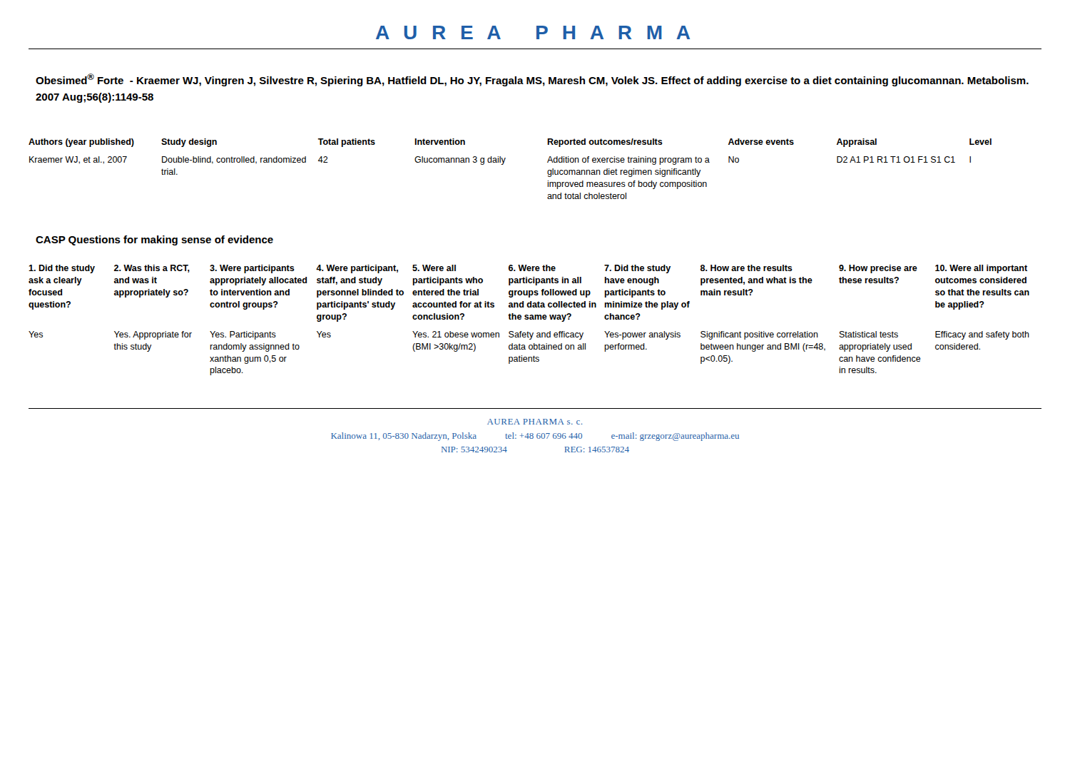A U R E A P H A R M A
Obesimed® Forte - Kraemer WJ, Vingren J, Silvestre R, Spiering BA, Hatfield DL, Ho JY, Fragala MS, Maresh CM, Volek JS. Effect of adding exercise to a diet containing glucomannan. Metabolism. 2007 Aug;56(8):1149-58
| Authors (year published) | Study design | Total patients | Intervention | Reported outcomes/results | Adverse events | Appraisal | Level |
| --- | --- | --- | --- | --- | --- | --- | --- |
| Kraemer WJ, et al., 2007 | Double-blind, controlled, randomized trial. | 42 | Glucomannan 3 g daily | Addition of exercise training program to a glucomannan diet regimen significantly improved measures of body composition and total cholesterol | No | D2 A1 P1 R1 T1 O1 F1 S1 C1 | I |
CASP Questions for making sense of evidence
| 1. Did the study ask a clearly focused question? | 2. Was this a RCT, and was it appropriately so? | 3. Were participants appropriately allocated to intervention and control groups? | 4. Were participant, staff, and study personnel blinded to participants' study group? | 5. Were all participants who entered the trial accounted for at its conclusion? | 6. Were the participants in all groups followed up and data collected in the same way? | 7. Did the study have enough participants to minimize the play of chance? | 8. How are the results presented, and what is the main result? | 9. How precise are these results? | 10. Were all important outcomes considered so that the results can be applied? |
| --- | --- | --- | --- | --- | --- | --- | --- | --- | --- |
| Yes | Yes. Appropriate for this study | Yes. Participants randomly assignned to xanthan gum 0,5 or placebo. | Yes | Yes. 21 obese women (BMI >30kg/m2) | Safety and efficacy data obtained on all patients | Yes-power analysis performed. | Significant positive correlation between hunger and BMI (r=48, p<0.05). | Statistical tests appropriately used can have confidence in results. | Efficacy and safety both considered. |
AUREA PHARMA s. c. Kalinowa 11, 05-830 Nadarzyn, Polska tel: +48 607 696 440 e-mail: grzegorz@aureapharma.eu NIP: 5342490234 REG: 146537824